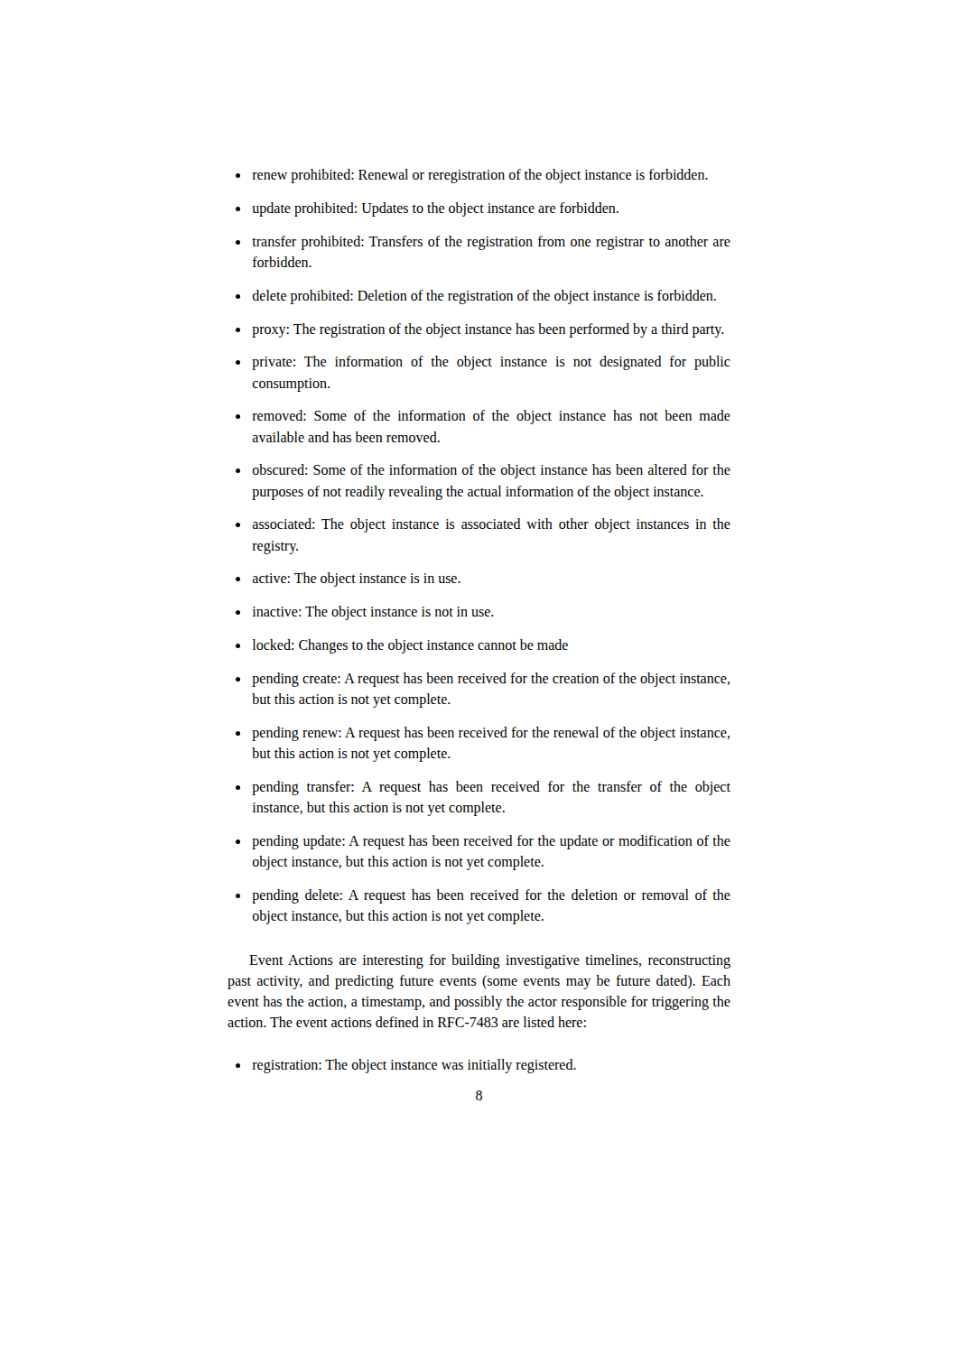renew prohibited: Renewal or reregistration of the object instance is forbidden.
update prohibited: Updates to the object instance are forbidden.
transfer prohibited: Transfers of the registration from one registrar to another are forbidden.
delete prohibited: Deletion of the registration of the object instance is forbidden.
proxy: The registration of the object instance has been performed by a third party.
private: The information of the object instance is not designated for public consumption.
removed: Some of the information of the object instance has not been made available and has been removed.
obscured: Some of the information of the object instance has been altered for the purposes of not readily revealing the actual information of the object instance.
associated: The object instance is associated with other object instances in the registry.
active: The object instance is in use.
inactive: The object instance is not in use.
locked: Changes to the object instance cannot be made
pending create: A request has been received for the creation of the object instance, but this action is not yet complete.
pending renew: A request has been received for the renewal of the object instance, but this action is not yet complete.
pending transfer: A request has been received for the transfer of the object instance, but this action is not yet complete.
pending update: A request has been received for the update or modification of the object instance, but this action is not yet complete.
pending delete: A request has been received for the deletion or removal of the object instance, but this action is not yet complete.
Event Actions are interesting for building investigative timelines, reconstructing past activity, and predicting future events (some events may be future dated). Each event has the action, a timestamp, and possibly the actor responsible for triggering the action. The event actions defined in RFC-7483 are listed here:
registration: The object instance was initially registered.
8